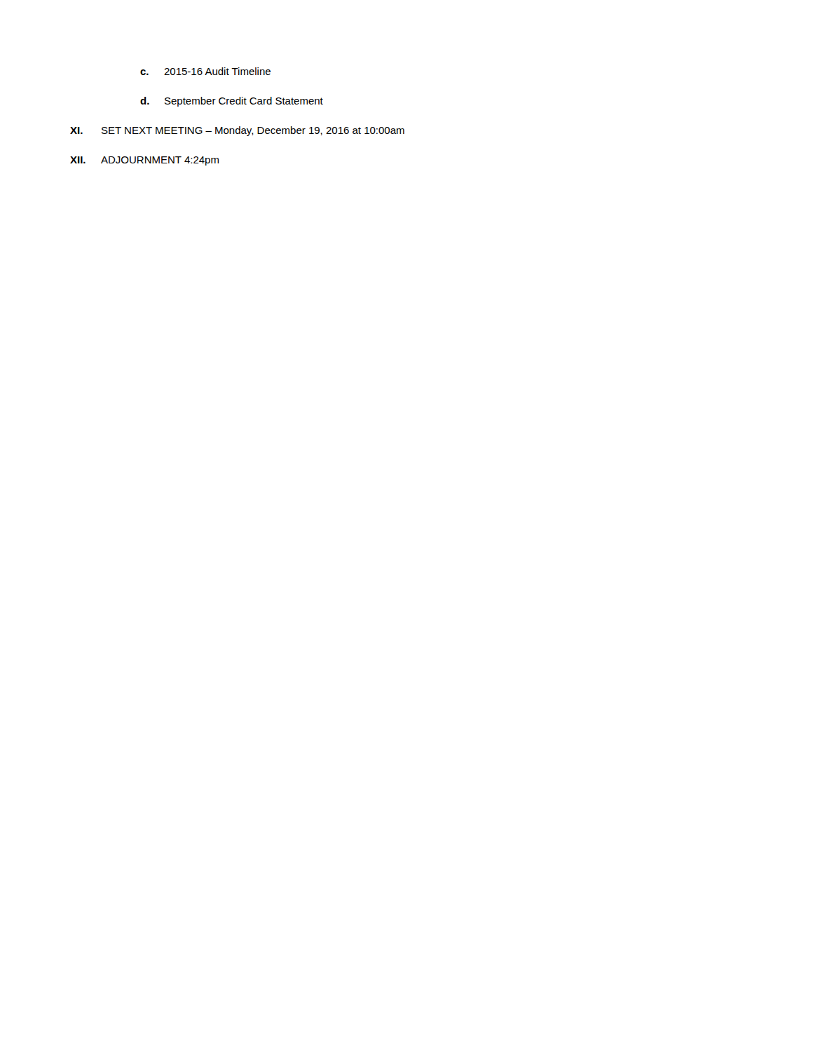c. 2015-16 Audit Timeline
d. September Credit Card Statement
XI. SET NEXT MEETING – Monday, December 19, 2016 at 10:00am
XII. ADJOURNMENT 4:24pm